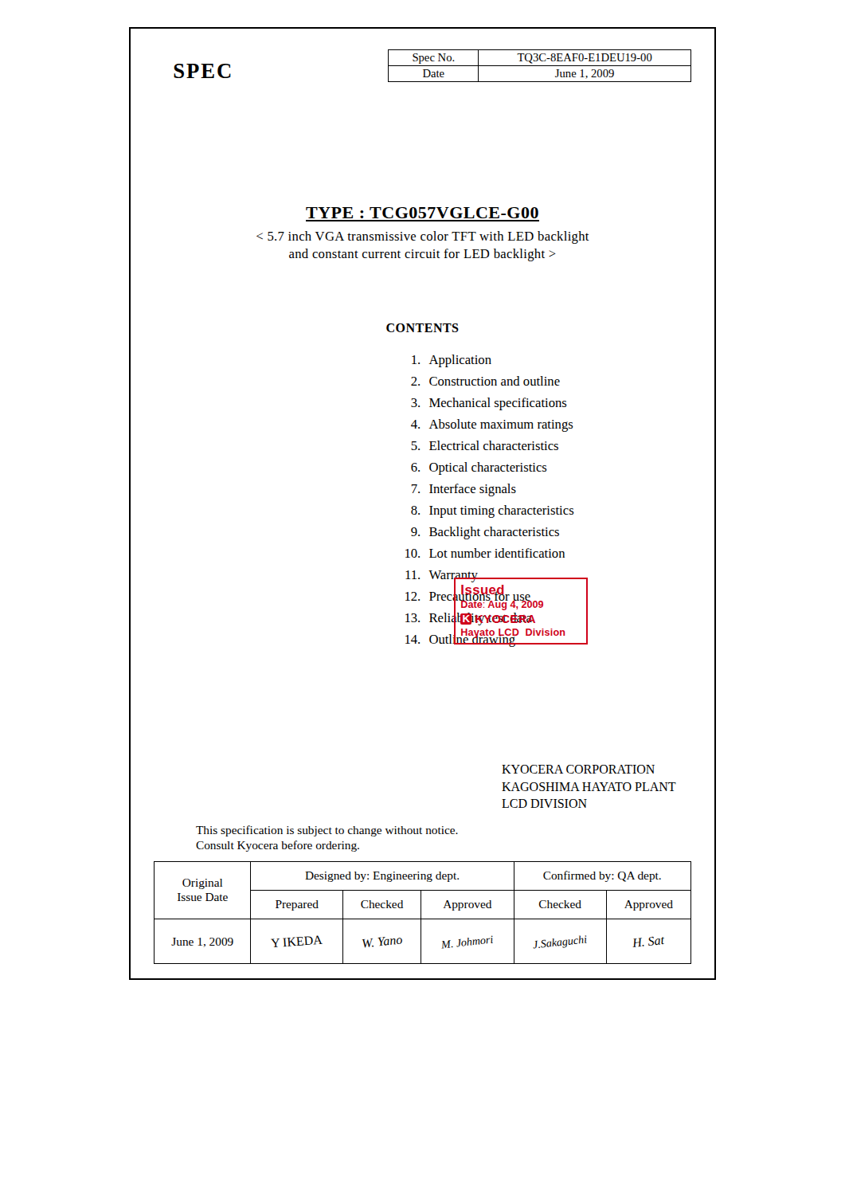SPEC
| Spec No. | TQ3C-8EAF0-E1DEU19-00 |
| Date | June 1, 2009 |
TYPE : TCG057VGLCE-G00
< 5.7 inch VGA transmissive color TFT with LED backlight
and constant current circuit for LED backlight >
CONTENTS
Application
Construction and outline
Mechanical specifications
Absolute maximum ratings
Electrical characteristics
Optical characteristics
Interface signals
Input timing characteristics
Backlight characteristics
Lot number identification
Warranty
Precautions for use
Reliability test data
Outline drawing
Issued
Date: Aug 4, 2009
K KYOCERA
Hayato LCD Division
KYOCERA CORPORATION
KAGOSHIMA HAYATO PLANT
LCD DIVISION
This specification is subject to change without notice.
Consult Kyocera before ordering.
| Original Issue Date | Designed by: Engineering dept. | Confirmed by: QA dept. |
| Prepared | Checked | Approved | Checked | Approved |
| June 1, 2009 | Y IKEDA | W. Yano | M. Johmori | J.Sakaguchi | H. Sat |